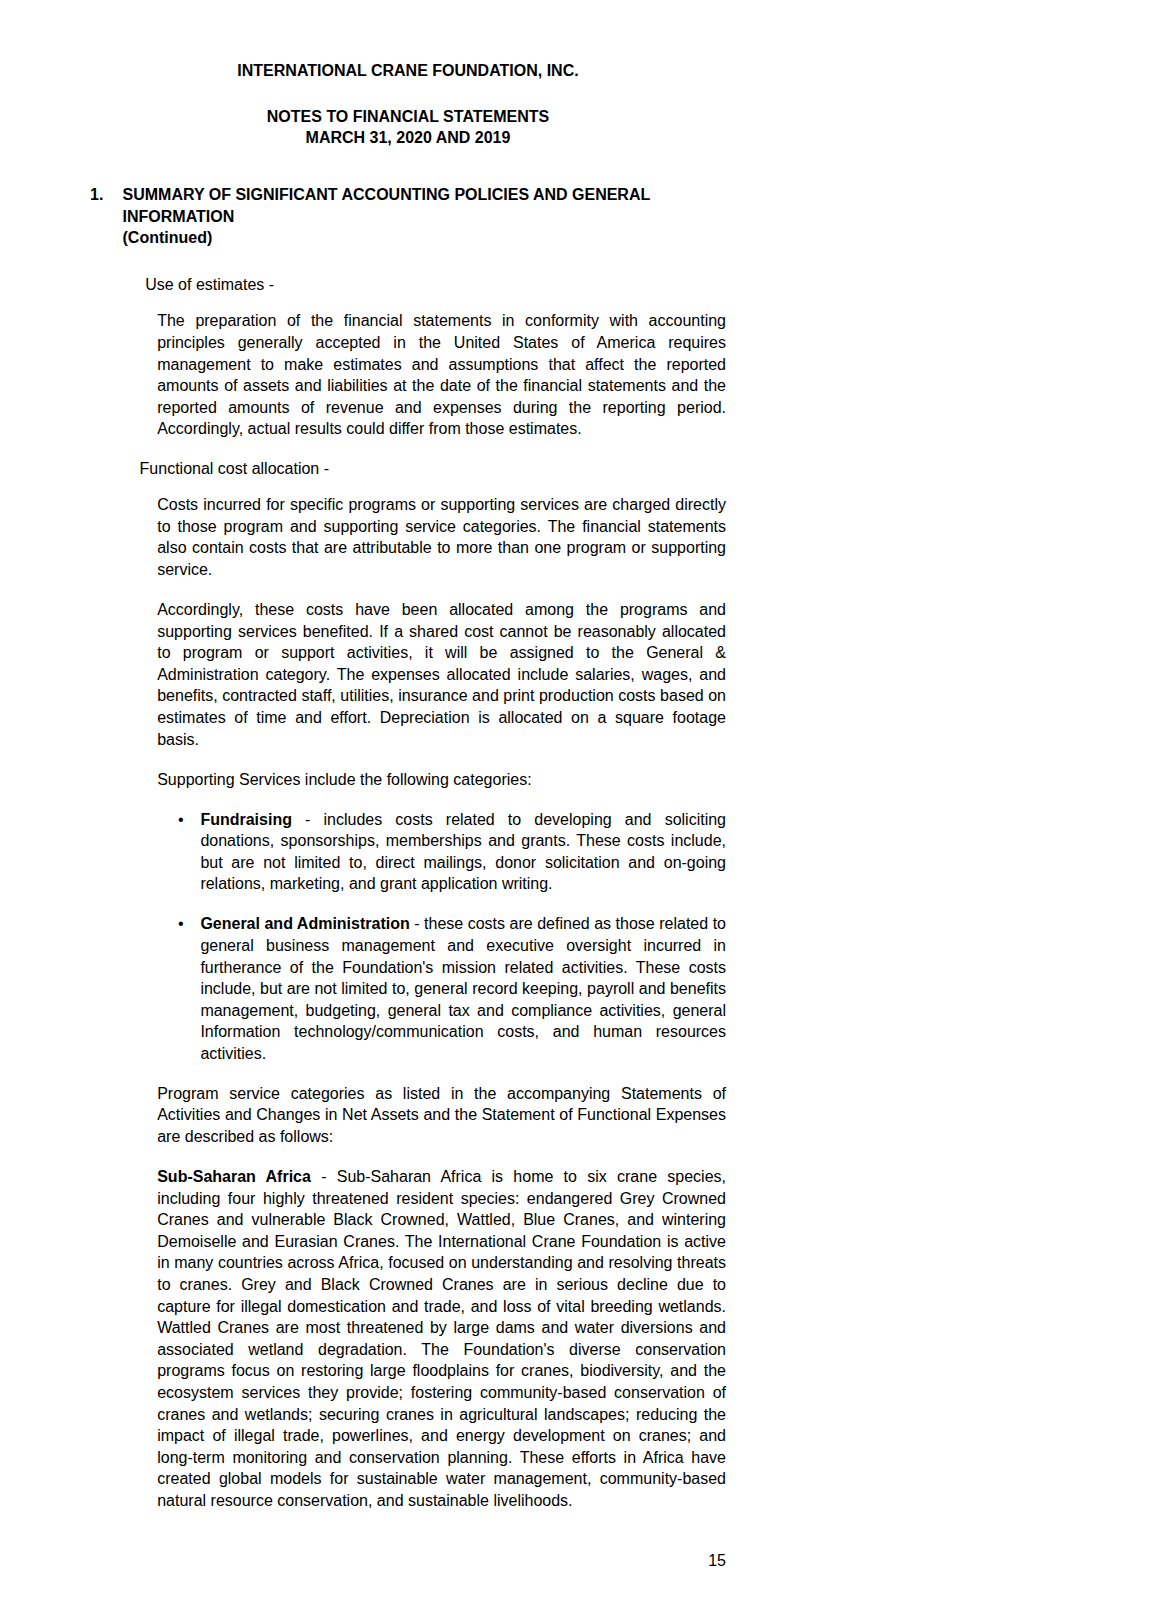INTERNATIONAL CRANE FOUNDATION, INC.
NOTES TO FINANCIAL STATEMENTS
MARCH 31, 2020 AND 2019
1. SUMMARY OF SIGNIFICANT ACCOUNTING POLICIES AND GENERAL INFORMATION
(Continued)
Use of estimates -
The preparation of the financial statements in conformity with accounting principles generally accepted in the United States of America requires management to make estimates and assumptions that affect the reported amounts of assets and liabilities at the date of the financial statements and the reported amounts of revenue and expenses during the reporting period. Accordingly, actual results could differ from those estimates.
Functional cost allocation -
Costs incurred for specific programs or supporting services are charged directly to those program and supporting service categories. The financial statements also contain costs that are attributable to more than one program or supporting service.
Accordingly, these costs have been allocated among the programs and supporting services benefited. If a shared cost cannot be reasonably allocated to program or support activities, it will be assigned to the General & Administration category. The expenses allocated include salaries, wages, and benefits, contracted staff, utilities, insurance and print production costs based on estimates of time and effort. Depreciation is allocated on a square footage basis.
Supporting Services include the following categories:
Fundraising - includes costs related to developing and soliciting donations, sponsorships, memberships and grants. These costs include, but are not limited to, direct mailings, donor solicitation and on-going relations, marketing, and grant application writing.
General and Administration - these costs are defined as those related to general business management and executive oversight incurred in furtherance of the Foundation's mission related activities. These costs include, but are not limited to, general record keeping, payroll and benefits management, budgeting, general tax and compliance activities, general Information technology/communication costs, and human resources activities.
Program service categories as listed in the accompanying Statements of Activities and Changes in Net Assets and the Statement of Functional Expenses are described as follows:
Sub-Saharan Africa - Sub-Saharan Africa is home to six crane species, including four highly threatened resident species: endangered Grey Crowned Cranes and vulnerable Black Crowned, Wattled, Blue Cranes, and wintering Demoiselle and Eurasian Cranes. The International Crane Foundation is active in many countries across Africa, focused on understanding and resolving threats to cranes. Grey and Black Crowned Cranes are in serious decline due to capture for illegal domestication and trade, and loss of vital breeding wetlands. Wattled Cranes are most threatened by large dams and water diversions and associated wetland degradation. The Foundation's diverse conservation programs focus on restoring large floodplains for cranes, biodiversity, and the ecosystem services they provide; fostering community-based conservation of cranes and wetlands; securing cranes in agricultural landscapes; reducing the impact of illegal trade, powerlines, and energy development on cranes; and long-term monitoring and conservation planning. These efforts in Africa have created global models for sustainable water management, community-based natural resource conservation, and sustainable livelihoods.
15